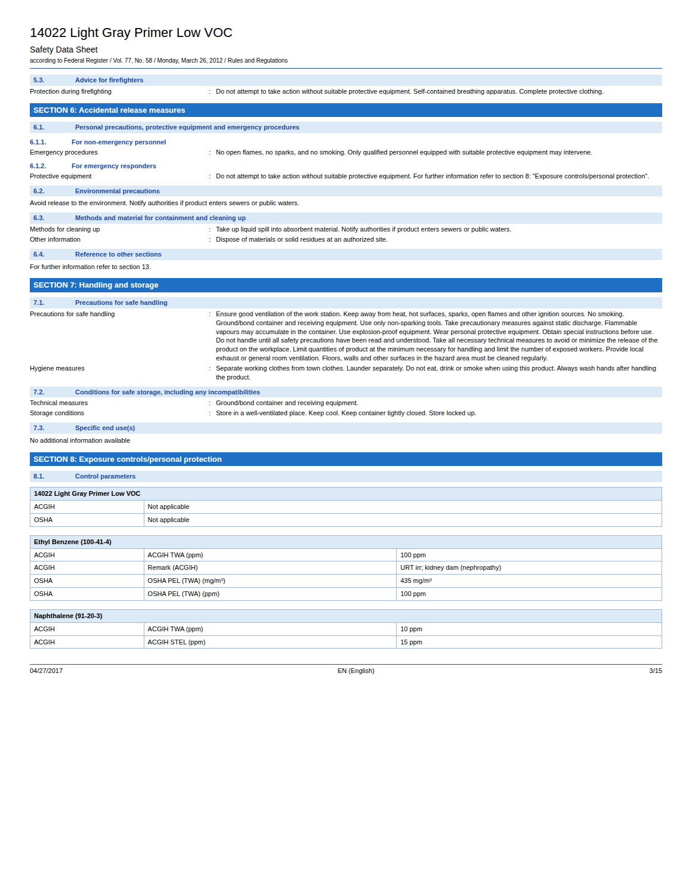14022 Light Gray Primer Low VOC
Safety Data Sheet
according to Federal Register / Vol. 77, No. 58 / Monday, March 26, 2012 / Rules and Regulations
5.3. Advice for firefighters
Protection during firefighting
:
Do not attempt to take action without suitable protective equipment. Self-contained breathing apparatus. Complete protective clothing.
SECTION 6: Accidental release measures
6.1. Personal precautions, protective equipment and emergency procedures
6.1.1. For non-emergency personnel
Emergency procedures
:
No open flames, no sparks, and no smoking. Only qualified personnel equipped with suitable protective equipment may intervene.
6.1.2. For emergency responders
Protective equipment
:
Do not attempt to take action without suitable protective equipment. For further information refer to section 8: "Exposure controls/personal protection".
6.2. Environmental precautions
Avoid release to the environment. Notify authorities if product enters sewers or public waters.
6.3. Methods and material for containment and cleaning up
Methods for cleaning up
:
Take up liquid spill into absorbent material. Notify authorities if product enters sewers or public waters.
Other information
:
Dispose of materials or solid residues at an authorized site.
6.4. Reference to other sections
For further information refer to section 13.
SECTION 7: Handling and storage
7.1. Precautions for safe handling
Precautions for safe handling
:
Ensure good ventilation of the work station. Keep away from heat, hot surfaces, sparks, open flames and other ignition sources. No smoking. Ground/bond container and receiving equipment. Use only non-sparking tools. Take precautionary measures against static discharge. Flammable vapours may accumulate in the container. Use explosion-proof equipment. Wear personal protective equipment. Obtain special instructions before use. Do not handle until all safety precautions have been read and understood. Take all necessary technical measures to avoid or minimize the release of the product on the workplace. Limit quantities of product at the minimum necessary for handling and limit the number of exposed workers. Provide local exhaust or general room ventilation. Floors, walls and other surfaces in the hazard area must be cleaned regularly.
Hygiene measures
:
Separate working clothes from town clothes. Launder separately. Do not eat, drink or smoke when using this product. Always wash hands after handling the product.
7.2. Conditions for safe storage, including any incompatibilities
Technical measures
:
Ground/bond container and receiving equipment.
Storage conditions
:
Store in a well-ventilated place. Keep cool. Keep container tightly closed. Store locked up.
7.3. Specific end use(s)
No additional information available
SECTION 8: Exposure controls/personal protection
8.1. Control parameters
| 14022 Light Gray Primer Low VOC |
| --- |
| ACGIH | Not applicable |
| OSHA | Not applicable |
| Ethyl Benzene (100-41-4) |
| --- |
| ACGIH | ACGIH TWA (ppm) | 100 ppm |
| ACGIH | Remark (ACGIH) | URT irr; kidney dam (nephropathy) |
| OSHA | OSHA PEL (TWA) (mg/m³) | 435 mg/m³ |
| OSHA | OSHA PEL (TWA) (ppm) | 100 ppm |
| Naphthalene (91-20-3) |
| --- |
| ACGIH | ACGIH TWA (ppm) | 10 ppm |
| ACGIH | ACGIH STEL (ppm) | 15 ppm |
04/27/2017
EN (English)
3/15